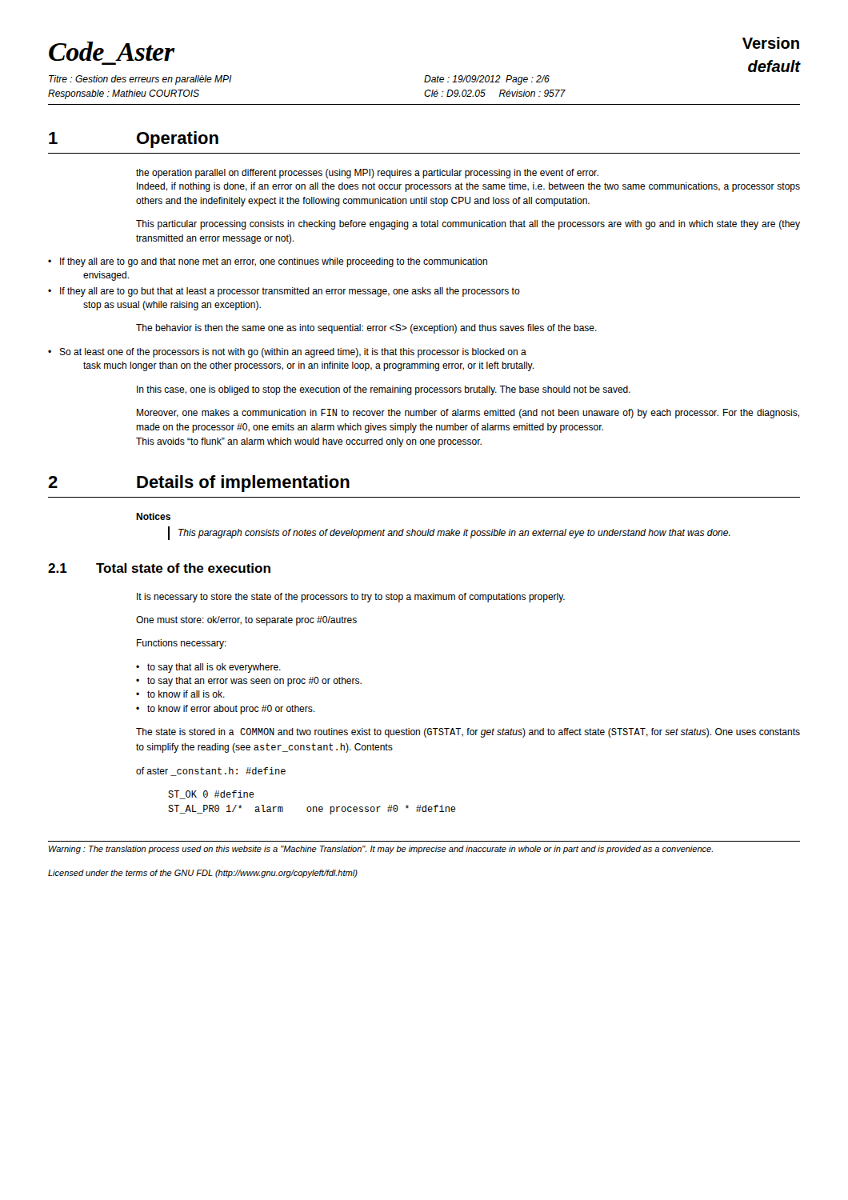Version
default
Code_Aster
| Titre : Gestion des erreurs en parallèle MPI | Date : 19/09/2012 Page : 2/6 |
| Responsable : Mathieu COURTOIS | Clé : D9.02.05 Révision : 9577 |
1 Operation
the operation parallel on different processes (using MPI) requires a particular processing in the event of error.
Indeed, if nothing is done, if an error on all the does not occur processors at the same time, i.e. between the two same communications, a processor stops others and the indefinitely expect it the following communication until stop CPU and loss of all computation.
This particular processing consists in checking before engaging a total communication that all the processors are with go and in which state they are (they transmitted an error message or not).
If they all are to go and that none met an error, one continues while proceeding to the communication envisaged.
If they all are to go but that at least a processor transmitted an error message, one asks all the processors to stop as usual (while raising an exception).
The behavior is then the same one as into sequential: error <S> (exception) and thus saves files of the base.
So at least one of the processors is not with go (within an agreed time), it is that this processor is blocked on a task much longer than on the other processors, or in an infinite loop, a programming error, or it left brutally.
In this case, one is obliged to stop the execution of the remaining processors brutally. The base should not be saved.
Moreover, one makes a communication in FIN to recover the number of alarms emitted (and not been unaware of) by each processor. For the diagnosis, made on the processor #0, one emits an alarm which gives simply the number of alarms emitted by processor.
This avoids “to flunk” an alarm which would have occurred only on one processor.
2 Details of implementation
Notices
This paragraph consists of notes of development and should make it possible in an external eye to understand how that was done.
2.1 Total state of the execution
It is necessary to store the state of the processors to try to stop a maximum of computations properly.
One must store: ok/error, to separate proc #0/autres
Functions necessary:
to say that all is ok everywhere.
to say that an error was seen on proc #0 or others.
to know if all is ok.
to know if error about proc #0 or others.
The state is stored in a COMMON and two routines exist to question (GTSTAT, for get status) and to affect state (STSTAT, for set status). One uses constants to simplify the reading (see aster_constant.h). Contents
of aster _constant.h: #define
ST_OK 0 #define
ST_AL_PR0 1/*  alarm    one processor #0 * #define
Warning : The translation process used on this website is a "Machine Translation". It may be imprecise and inaccurate in whole or in part and is provided as a convenience.
Licensed under the terms of the GNU FDL (http://www.gnu.org/copyleft/fdl.html)